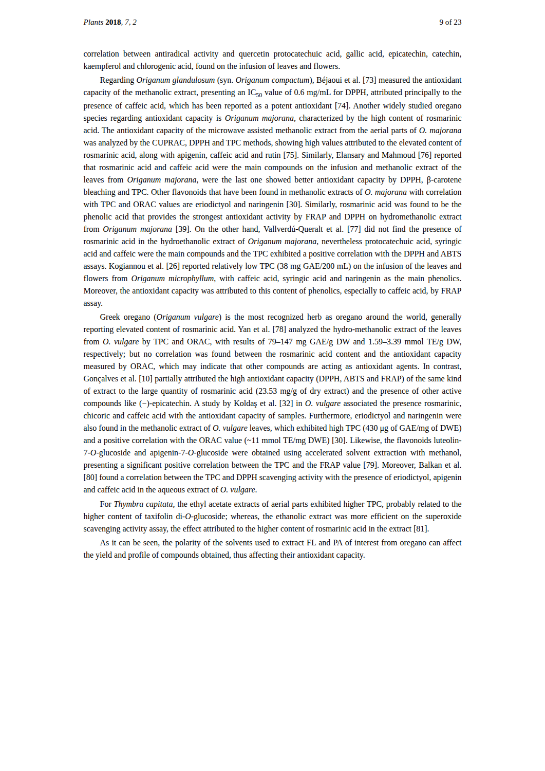Plants 2018, 7, 2 9 of 23
correlation between antiradical activity and quercetin protocatechuic acid, gallic acid, epicatechin, catechin, kaempferol and chlorogenic acid, found on the infusion of leaves and flowers.
Regarding Origanum glandulosum (syn. Origanum compactum), Béjaoui et al. [73] measured the antioxidant capacity of the methanolic extract, presenting an IC50 value of 0.6 mg/mL for DPPH, attributed principally to the presence of caffeic acid, which has been reported as a potent antioxidant [74]. Another widely studied oregano species regarding antioxidant capacity is Origanum majorana, characterized by the high content of rosmarinic acid. The antioxidant capacity of the microwave assisted methanolic extract from the aerial parts of O. majorana was analyzed by the CUPRAC, DPPH and TPC methods, showing high values attributed to the elevated content of rosmarinic acid, along with apigenin, caffeic acid and rutin [75]. Similarly, Elansary and Mahmoud [76] reported that rosmarinic acid and caffeic acid were the main compounds on the infusion and methanolic extract of the leaves from Origanum majorana, were the last one showed better antioxidant capacity by DPPH, β-carotene bleaching and TPC. Other flavonoids that have been found in methanolic extracts of O. majorana with correlation with TPC and ORAC values are eriodictyol and naringenin [30]. Similarly, rosmarinic acid was found to be the phenolic acid that provides the strongest antioxidant activity by FRAP and DPPH on hydromethanolic extract from Origanum majorana [39]. On the other hand, Vallverdú-Queralt et al. [77] did not find the presence of rosmarinic acid in the hydroethanolic extract of Origanum majorana, nevertheless protocatechuic acid, syringic acid and caffeic were the main compounds and the TPC exhibited a positive correlation with the DPPH and ABTS assays. Kogiannou et al. [26] reported relatively low TPC (38 mg GAE/200 mL) on the infusion of the leaves and flowers from Origanum microphyllum, with caffeic acid, syringic acid and naringenin as the main phenolics. Moreover, the antioxidant capacity was attributed to this content of phenolics, especially to caffeic acid, by FRAP assay.
Greek oregano (Origanum vulgare) is the most recognized herb as oregano around the world, generally reporting elevated content of rosmarinic acid. Yan et al. [78] analyzed the hydro-methanolic extract of the leaves from O. vulgare by TPC and ORAC, with results of 79–147 mg GAE/g DW and 1.59–3.39 mmol TE/g DW, respectively; but no correlation was found between the rosmarinic acid content and the antioxidant capacity measured by ORAC, which may indicate that other compounds are acting as antioxidant agents. In contrast, Gonçalves et al. [10] partially attributed the high antioxidant capacity (DPPH, ABTS and FRAP) of the same kind of extract to the large quantity of rosmarinic acid (23.53 mg/g of dry extract) and the presence of other active compounds like (−)-epicatechin. A study by Koldaş et al. [32] in O. vulgare associated the presence rosmarinic, chicoric and caffeic acid with the antioxidant capacity of samples. Furthermore, eriodictyol and naringenin were also found in the methanolic extract of O. vulgare leaves, which exhibited high TPC (430 μg of GAE/mg of DWE) and a positive correlation with the ORAC value (~11 mmol TE/mg DWE) [30]. Likewise, the flavonoids luteolin-7-O-glucoside and apigenin-7-O-glucoside were obtained using accelerated solvent extraction with methanol, presenting a significant positive correlation between the TPC and the FRAP value [79]. Moreover, Balkan et al. [80] found a correlation between the TPC and DPPH scavenging activity with the presence of eriodictyol, apigenin and caffeic acid in the aqueous extract of O. vulgare.
For Thymbra capitata, the ethyl acetate extracts of aerial parts exhibited higher TPC, probably related to the higher content of taxifolin di-O-glucoside; whereas, the ethanolic extract was more efficient on the superoxide scavenging activity assay, the effect attributed to the higher content of rosmarinic acid in the extract [81].
As it can be seen, the polarity of the solvents used to extract FL and PA of interest from oregano can affect the yield and profile of compounds obtained, thus affecting their antioxidant capacity.